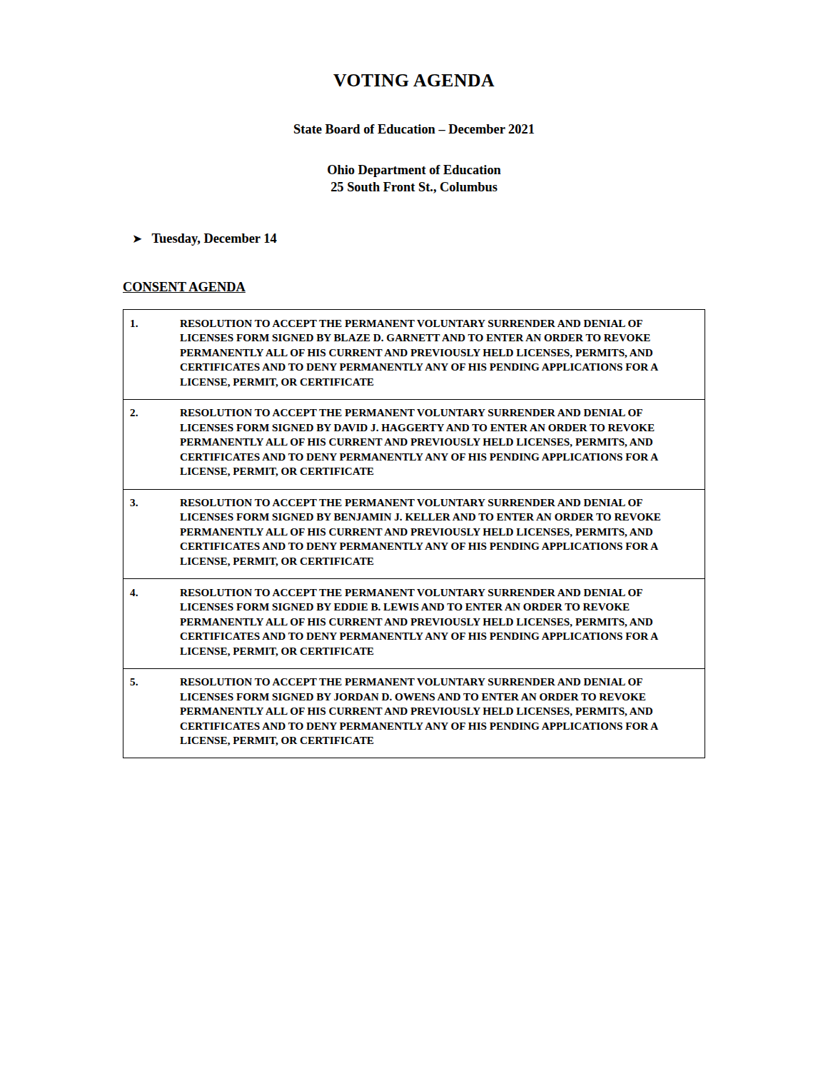VOTING AGENDA
State Board of Education – December 2021
Ohio Department of Education
25 South Front St., Columbus
Tuesday, December 14
CONSENT AGENDA
| 1. | RESOLUTION TO ACCEPT THE PERMANENT VOLUNTARY SURRENDER AND DENIAL OF LICENSES FORM SIGNED BY BLAZE D. GARNETT AND TO ENTER AN ORDER TO REVOKE PERMANENTLY ALL OF HIS CURRENT AND PREVIOUSLY HELD LICENSES, PERMITS, AND CERTIFICATES AND TO DENY PERMANENTLY ANY OF HIS PENDING APPLICATIONS FOR A LICENSE, PERMIT, OR CERTIFICATE |
| 2. | RESOLUTION TO ACCEPT THE PERMANENT VOLUNTARY SURRENDER AND DENIAL OF LICENSES FORM SIGNED BY DAVID J. HAGGERTY AND TO ENTER AN ORDER TO REVOKE PERMANENTLY ALL OF HIS CURRENT AND PREVIOUSLY HELD LICENSES, PERMITS, AND CERTIFICATES AND TO DENY PERMANENTLY ANY OF HIS PENDING APPLICATIONS FOR A LICENSE, PERMIT, OR CERTIFICATE |
| 3. | RESOLUTION TO ACCEPT THE PERMANENT VOLUNTARY SURRENDER AND DENIAL OF LICENSES FORM SIGNED BY BENJAMIN J. KELLER AND TO ENTER AN ORDER TO REVOKE PERMANENTLY ALL OF HIS CURRENT AND PREVIOUSLY HELD LICENSES, PERMITS, AND CERTIFICATES AND TO DENY PERMANENTLY ANY OF HIS PENDING APPLICATIONS FOR A LICENSE, PERMIT, OR CERTIFICATE |
| 4. | RESOLUTION TO ACCEPT THE PERMANENT VOLUNTARY SURRENDER AND DENIAL OF LICENSES FORM SIGNED BY EDDIE B. LEWIS AND TO ENTER AN ORDER TO REVOKE PERMANENTLY ALL OF HIS CURRENT AND PREVIOUSLY HELD LICENSES, PERMITS, AND CERTIFICATES AND TO DENY PERMANENTLY ANY OF HIS PENDING APPLICATIONS FOR A LICENSE, PERMIT, OR CERTIFICATE |
| 5. | RESOLUTION TO ACCEPT THE PERMANENT VOLUNTARY SURRENDER AND DENIAL OF LICENSES FORM SIGNED BY JORDAN D. OWENS AND TO ENTER AN ORDER TO REVOKE PERMANENTLY ALL OF HIS CURRENT AND PREVIOUSLY HELD LICENSES, PERMITS, AND CERTIFICATES AND TO DENY PERMANENTLY ANY OF HIS PENDING APPLICATIONS FOR A LICENSE, PERMIT, OR CERTIFICATE |